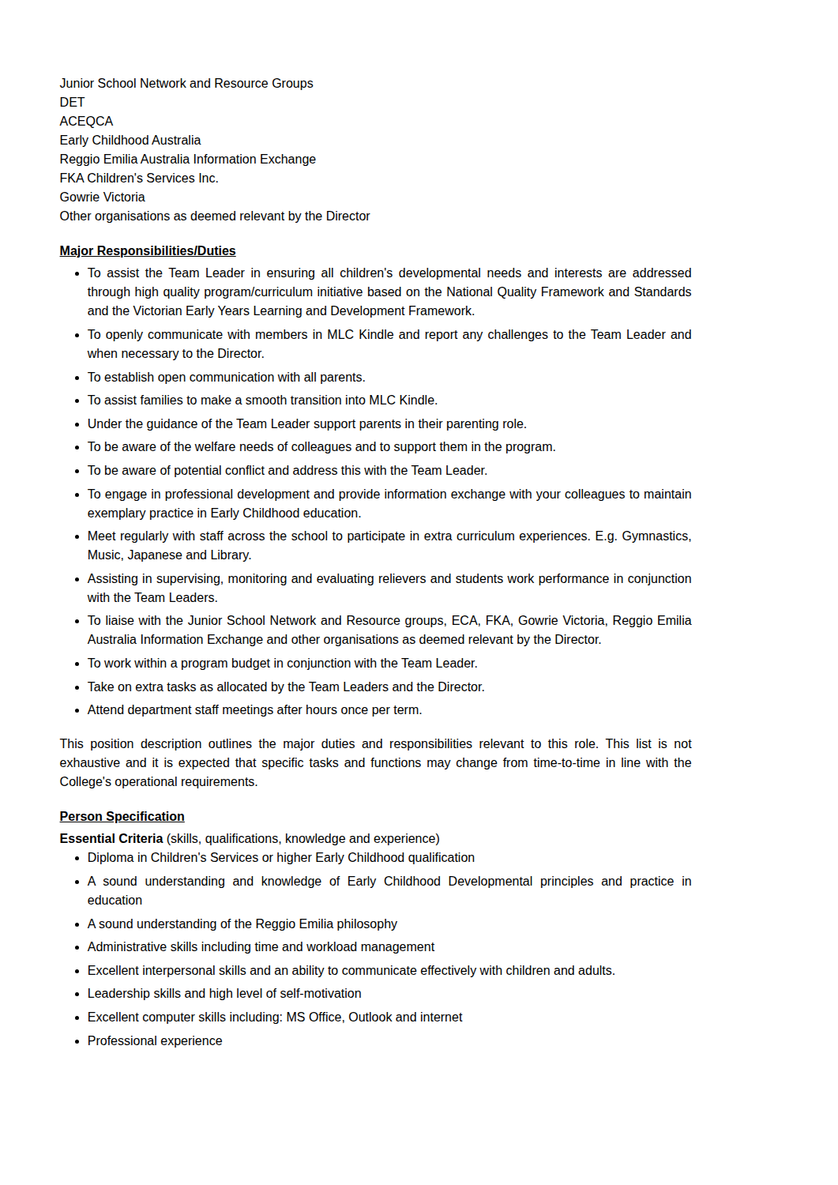Junior School Network and Resource Groups
DET
ACEQCA
Early Childhood Australia
Reggio Emilia Australia Information Exchange
FKA Children's Services Inc.
Gowrie Victoria
Other organisations as deemed relevant by the Director
Major Responsibilities/Duties
To assist the Team Leader in ensuring all children's developmental needs and interests are addressed through high quality program/curriculum initiative based on the National Quality Framework and Standards and the Victorian Early Years Learning and Development Framework.
To openly communicate with members in MLC Kindle and report any challenges to the Team Leader and when necessary to the Director.
To establish open communication with all parents.
To assist families to make a smooth transition into MLC Kindle.
Under the guidance of the Team Leader support parents in their parenting role.
To be aware of the welfare needs of colleagues and to support them in the program.
To be aware of potential conflict and address this with the Team Leader.
To engage in professional development and provide information exchange with your colleagues to maintain exemplary practice in Early Childhood education.
Meet regularly with staff across the school to participate in extra curriculum experiences. E.g. Gymnastics, Music, Japanese and Library.
Assisting in supervising, monitoring and evaluating relievers and students work performance in conjunction with the Team Leaders.
To liaise with the Junior School Network and Resource groups, ECA, FKA, Gowrie Victoria, Reggio Emilia Australia Information Exchange and other organisations as deemed relevant by the Director.
To work within a program budget in conjunction with the Team Leader.
Take on extra tasks as allocated by the Team Leaders and the Director.
Attend department staff meetings after hours once per term.
This position description outlines the major duties and responsibilities relevant to this role. This list is not exhaustive and it is expected that specific tasks and functions may change from time-to-time in line with the College's operational requirements.
Person Specification
Essential Criteria (skills, qualifications, knowledge and experience)
Diploma in Children's Services or higher Early Childhood qualification
A sound understanding and knowledge of Early Childhood Developmental principles and practice in education
A sound understanding of the Reggio Emilia philosophy
Administrative skills including time and workload management
Excellent interpersonal skills and an ability to communicate effectively with children and adults.
Leadership skills and high level of self-motivation
Excellent computer skills including: MS Office, Outlook and internet
Professional experience